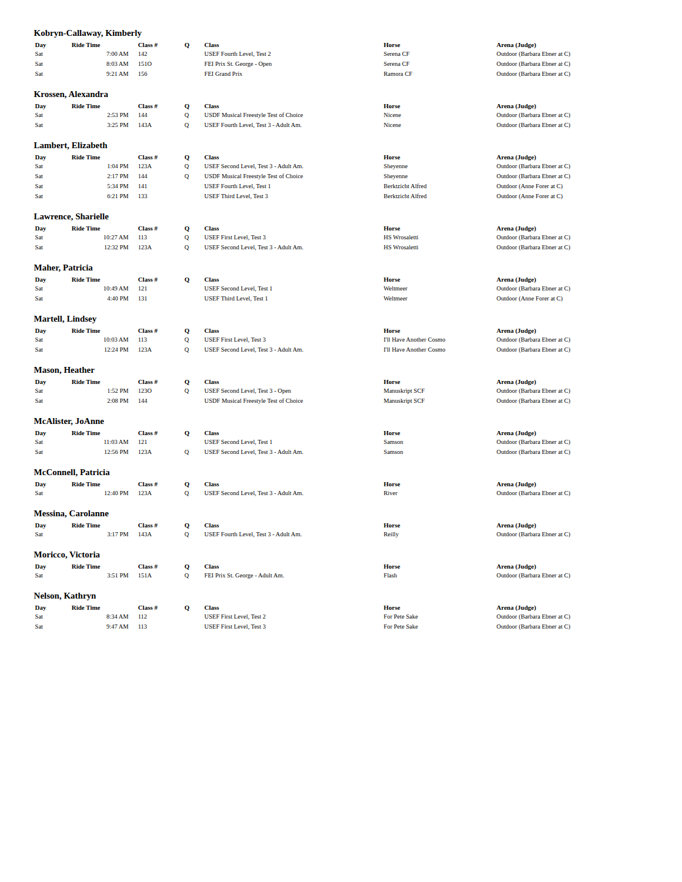Kobryn-Callaway, Kimberly
| Day | Ride Time | Class # | Q | Class | Horse | Arena (Judge) |
| --- | --- | --- | --- | --- | --- | --- |
| Sat | 7:00 AM | 142 | | USEF Fourth Level, Test 2 | Serena CF | Outdoor (Barbara Ebner at C) |
| Sat | 8:03 AM | 151O | | FEI Prix St. George - Open | Serena CF | Outdoor (Barbara Ebner at C) |
| Sat | 9:21 AM | 156 | | FEI Grand Prix | Ramora CF | Outdoor (Barbara Ebner at C) |
Krossen, Alexandra
| Day | Ride Time | Class # | Q | Class | Horse | Arena (Judge) |
| --- | --- | --- | --- | --- | --- | --- |
| Sat | 2:53 PM | 144 | Q | USDF Musical Freestyle Test of Choice | Nicene | Outdoor (Barbara Ebner at C) |
| Sat | 3:25 PM | 143A | Q | USEF Fourth Level, Test 3 - Adult Am. | Nicene | Outdoor (Barbara Ebner at C) |
Lambert, Elizabeth
| Day | Ride Time | Class # | Q | Class | Horse | Arena (Judge) |
| --- | --- | --- | --- | --- | --- | --- |
| Sat | 1:04 PM | 123A | Q | USEF Second Level, Test 3 - Adult Am. | Sheyenne | Outdoor (Barbara Ebner at C) |
| Sat | 2:17 PM | 144 | Q | USDF Musical Freestyle Test of Choice | Sheyenne | Outdoor (Barbara Ebner at C) |
| Sat | 5:34 PM | 141 | | USEF Fourth Level, Test 1 | Berktzicht Alfred | Outdoor (Anne Forer at C) |
| Sat | 6:21 PM | 133 | | USEF Third Level, Test 3 | Berktzicht Alfred | Outdoor (Anne Forer at C) |
Lawrence, Sharielle
| Day | Ride Time | Class # | Q | Class | Horse | Arena (Judge) |
| --- | --- | --- | --- | --- | --- | --- |
| Sat | 10:27 AM | 113 | Q | USEF First Level, Test 3 | HS Wrosaletti | Outdoor (Barbara Ebner at C) |
| Sat | 12:32 PM | 123A | Q | USEF Second Level, Test 3 - Adult Am. | HS Wrosaletti | Outdoor (Barbara Ebner at C) |
Maher, Patricia
| Day | Ride Time | Class # | Q | Class | Horse | Arena (Judge) |
| --- | --- | --- | --- | --- | --- | --- |
| Sat | 10:49 AM | 121 | | USEF Second Level, Test 1 | Weltmeer | Outdoor (Barbara Ebner at C) |
| Sat | 4:40 PM | 131 | | USEF Third Level, Test 1 | Weltmeer | Outdoor (Anne Forer at C) |
Martell, Lindsey
| Day | Ride Time | Class # | Q | Class | Horse | Arena (Judge) |
| --- | --- | --- | --- | --- | --- | --- |
| Sat | 10:03 AM | 113 | Q | USEF First Level, Test 3 | I'll Have Another Cosmo | Outdoor (Barbara Ebner at C) |
| Sat | 12:24 PM | 123A | Q | USEF Second Level, Test 3 - Adult Am. | I'll Have Another Cosmo | Outdoor (Barbara Ebner at C) |
Mason, Heather
| Day | Ride Time | Class # | Q | Class | Horse | Arena (Judge) |
| --- | --- | --- | --- | --- | --- | --- |
| Sat | 1:52 PM | 123O | Q | USEF Second Level, Test 3 - Open | Manuskript SCF | Outdoor (Barbara Ebner at C) |
| Sat | 2:08 PM | 144 | | USDF Musical Freestyle Test of Choice | Manuskript SCF | Outdoor (Barbara Ebner at C) |
McAlister, JoAnne
| Day | Ride Time | Class # | Q | Class | Horse | Arena (Judge) |
| --- | --- | --- | --- | --- | --- | --- |
| Sat | 11:03 AM | 121 | | USEF Second Level, Test 1 | Samson | Outdoor (Barbara Ebner at C) |
| Sat | 12:56 PM | 123A | Q | USEF Second Level, Test 3 - Adult Am. | Samson | Outdoor (Barbara Ebner at C) |
McConnell, Patricia
| Day | Ride Time | Class # | Q | Class | Horse | Arena (Judge) |
| --- | --- | --- | --- | --- | --- | --- |
| Sat | 12:40 PM | 123A | Q | USEF Second Level, Test 3 - Adult Am. | River | Outdoor (Barbara Ebner at C) |
Messina, Carolanne
| Day | Ride Time | Class # | Q | Class | Horse | Arena (Judge) |
| --- | --- | --- | --- | --- | --- | --- |
| Sat | 3:17 PM | 143A | Q | USEF Fourth Level, Test 3 - Adult Am. | Reilly | Outdoor (Barbara Ebner at C) |
Moricco, Victoria
| Day | Ride Time | Class # | Q | Class | Horse | Arena (Judge) |
| --- | --- | --- | --- | --- | --- | --- |
| Sat | 3:51 PM | 151A | Q | FEI Prix St. George - Adult Am. | Flash | Outdoor (Barbara Ebner at C) |
Nelson, Kathryn
| Day | Ride Time | Class # | Q | Class | Horse | Arena (Judge) |
| --- | --- | --- | --- | --- | --- | --- |
| Sat | 8:34 AM | 112 | | USEF First Level, Test 2 | For Pete Sake | Outdoor (Barbara Ebner at C) |
| Sat | 9:47 AM | 113 | | USEF First Level, Test 3 | For Pete Sake | Outdoor (Barbara Ebner at C) |